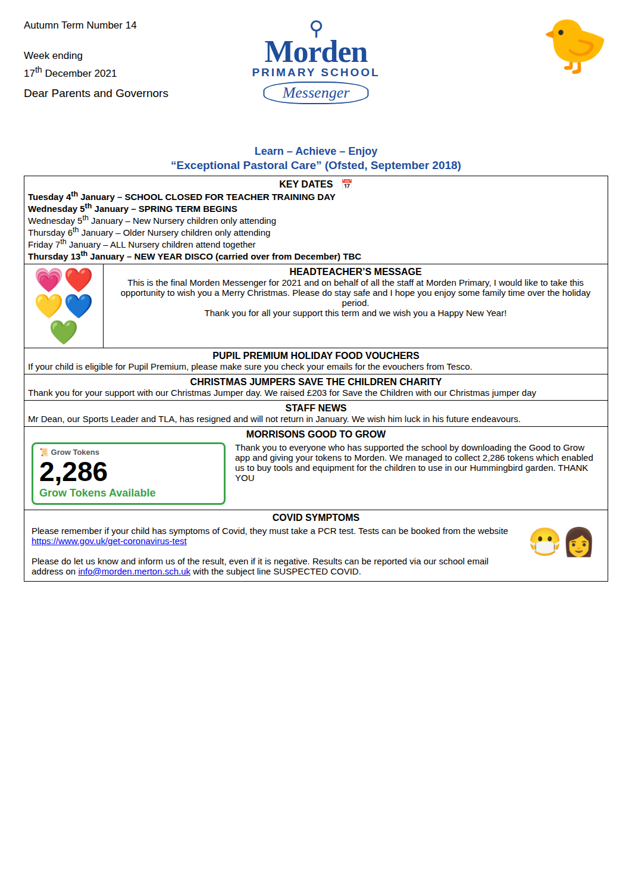Autumn Term Number 14
Week ending
17th December 2021
⚲
Morden
PRIMARY SCHOOL
Messenger
🐤
Dear Parents and Governors
Learn – Achieve – Enjoy
“Exceptional Pastoral Care” (Ofsted, September 2018)
| KEY DATES 📅 Tuesday 4 th January – SCHOOL CLOSED FOR TEACHER TRAINING DAY Wednesday 5 th January – SPRING TERM BEGINS Wednesday 5 th January – New Nursery children only attending Thursday 6 th January – Older Nursery children only attending Friday 7 th January – ALL Nursery children attend together Thursday 13 th January – NEW YEAR DISCO (carried over from December) TBC |
| 💗❤️ 💛💙💚 | HEADTEACHER’S MESSAGE This is the final Morden Messenger for 2021 and on behalf of all the staff at Morden Primary, I would like to take this opportunity to wish you a Merry Christmas. Please do stay safe and I hope you enjoy some family time over the holiday period. Thank you for all your support this term and we wish you a Happy New Year! |
| PUPIL PREMIUM HOLIDAY FOOD VOUCHERS If your child is eligible for Pupil Premium, please make sure you check your emails for the evouchers from Tesco. |
| CHRISTMAS JUMPERS SAVE THE CHILDREN CHARITY Thank you for your support with our Christmas Jumper day. We raised £203 for Save the Children with our Christmas jumper day |
| STAFF NEWS Mr Dean, our Sports Leader and TLA, has resigned and will not return in January. We wish him luck in his future endeavours. |
| MORRISONS GOOD TO GROW / 📜 Grow Tokens 2,286 Grow Tokens Available / Thank you to everyone who has supported the school by downloading the Good to Grow app and giving your tokens to Morden. We managed to collect 2,286 tokens which enabled us to buy tools and equipment for the children to use in our Hummingbird garden. THANK YOU / |
| COVID SYMPTOMS / Please remember if your child has symptoms of Covid, they must take a PCR test. Tests can be booked from the website https://www.gov.uk/get-coronavirus-test Please do let us know and inform us of the result, even if it is negative. Results can be reported via our school email address on info@morden.merton.sch.uk with the subject line SUSPECTED COVID. / 😷👩 / |